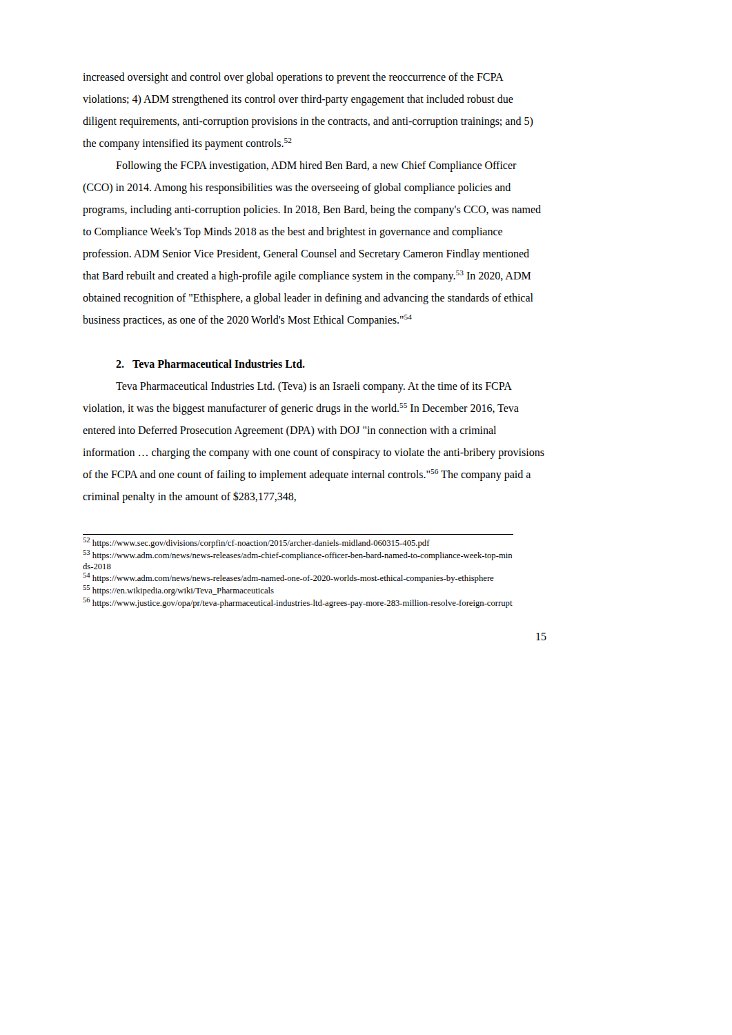increased oversight and control over global operations to prevent the reoccurrence of the FCPA violations; 4) ADM strengthened its control over third-party engagement that included robust due diligent requirements, anti-corruption provisions in the contracts, and anti-corruption trainings; and 5) the company intensified its payment controls.52
Following the FCPA investigation, ADM hired Ben Bard, a new Chief Compliance Officer (CCO) in 2014. Among his responsibilities was the overseeing of global compliance policies and programs, including anti-corruption policies. In 2018, Ben Bard, being the company's CCO, was named to Compliance Week's Top Minds 2018 as the best and brightest in governance and compliance profession. ADM Senior Vice President, General Counsel and Secretary Cameron Findlay mentioned that Bard rebuilt and created a high-profile agile compliance system in the company.53 In 2020, ADM obtained recognition of "Ethisphere, a global leader in defining and advancing the standards of ethical business practices, as one of the 2020 World's Most Ethical Companies."54
2. Teva Pharmaceutical Industries Ltd.
Teva Pharmaceutical Industries Ltd. (Teva) is an Israeli company. At the time of its FCPA violation, it was the biggest manufacturer of generic drugs in the world.55 In December 2016, Teva entered into Deferred Prosecution Agreement (DPA) with DOJ "in connection with a criminal information … charging the company with one count of conspiracy to violate the anti-bribery provisions of the FCPA and one count of failing to implement adequate internal controls."56 The company paid a criminal penalty in the amount of $283,177,348,
52 https://www.sec.gov/divisions/corpfin/cf-noaction/2015/archer-daniels-midland-060315-405.pdf
53 https://www.adm.com/news/news-releases/adm-chief-compliance-officer-ben-bard-named-to-compliance-week-top-minds-2018
54 https://www.adm.com/news/news-releases/adm-named-one-of-2020-worlds-most-ethical-companies-by-ethisphere
55 https://en.wikipedia.org/wiki/Teva_Pharmaceuticals
56 https://www.justice.gov/opa/pr/teva-pharmaceutical-industries-ltd-agrees-pay-more-283-million-resolve-foreign-corrupt
15